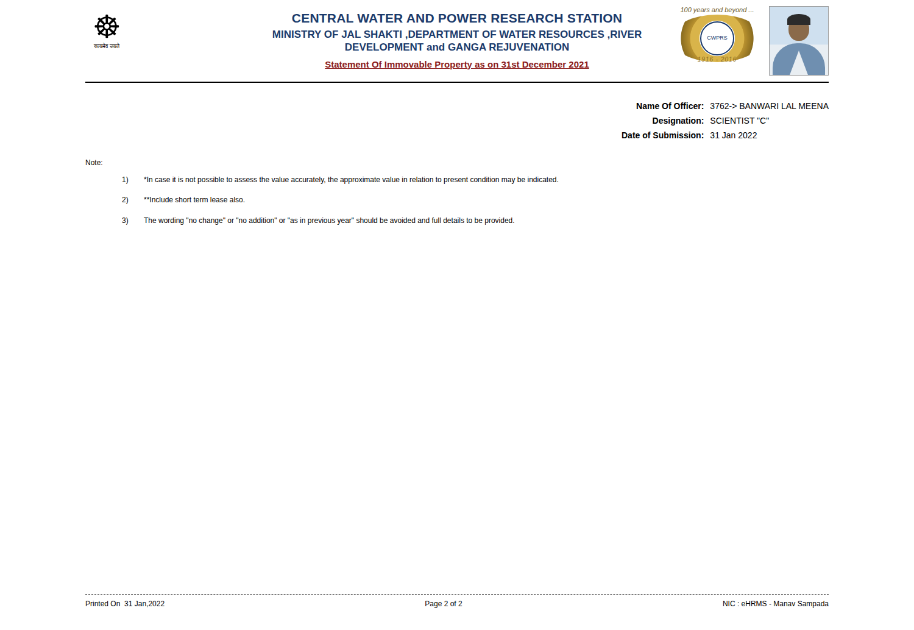☸ सत्यमेव जयते
100 years and beyond ...
CWPRS
1916 - 2016
CENTRAL WATER AND POWER RESEARCH STATION
MINISTRY OF JAL SHAKTI ,DEPARTMENT OF WATER RESOURCES ,RIVER
DEVELOPMENT and GANGA REJUVENATION
Statement Of Immovable Property as on 31st December 2021
| Name Of Officer: | 3762-> BANWARI LAL MEENA |
| Designation: | SCIENTIST "C" |
| Date of Submission: | 31 Jan 2022 |
Note:
1)*In case it is not possible to assess the value accurately, the approximate value in relation to present condition may be indicated.
2)**Include short term lease also.
3) The wording "no change" or "no addition" or "as in previous year" should be avoided and full details to be provided.
Printed On 31 Jan,2022
Page 2 of 2
NIC : eHRMS - Manav Sampada